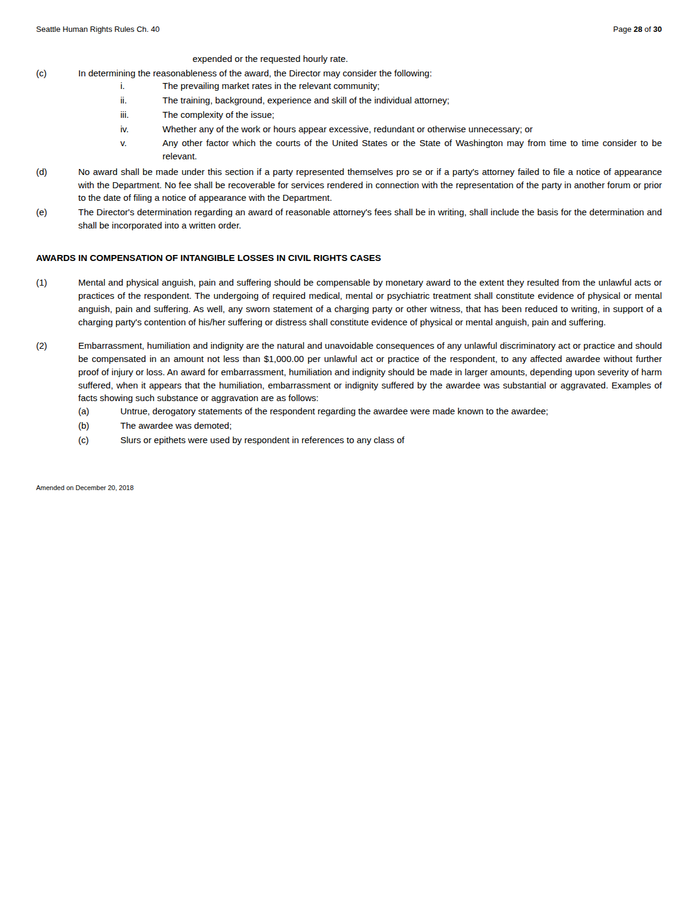Seattle Human Rights Rules Ch. 40
Page 28 of 30
expended or the requested hourly rate.
(c) In determining the reasonableness of the award, the Director may consider the following:
i. The prevailing market rates in the relevant community;
ii. The training, background, experience and skill of the individual attorney;
iii. The complexity of the issue;
iv. Whether any of the work or hours appear excessive, redundant or otherwise unnecessary; or
v. Any other factor which the courts of the United States or the State of Washington may from time to time consider to be relevant.
(d) No award shall be made under this section if a party represented themselves pro se or if a party's attorney failed to file a notice of appearance with the Department. No fee shall be recoverable for services rendered in connection with the representation of the party in another forum or prior to the date of filing a notice of appearance with the Department.
(e) The Director's determination regarding an award of reasonable attorney's fees shall be in writing, shall include the basis for the determination and shall be incorporated into a written order.
Awards in Compensation of Intangible Losses in Civil Rights Cases
(1) Mental and physical anguish, pain and suffering should be compensable by monetary award to the extent they resulted from the unlawful acts or practices of the respondent. The undergoing of required medical, mental or psychiatric treatment shall constitute evidence of physical or mental anguish, pain and suffering. As well, any sworn statement of a charging party or other witness, that has been reduced to writing, in support of a charging party's contention of his/her suffering or distress shall constitute evidence of physical or mental anguish, pain and suffering.
(2) Embarrassment, humiliation and indignity are the natural and unavoidable consequences of any unlawful discriminatory act or practice and should be compensated in an amount not less than $1,000.00 per unlawful act or practice of the respondent, to any affected awardee without further proof of injury or loss. An award for embarrassment, humiliation and indignity should be made in larger amounts, depending upon severity of harm suffered, when it appears that the humiliation, embarrassment or indignity suffered by the awardee was substantial or aggravated. Examples of facts showing such substance or aggravation are as follows:
(a) Untrue, derogatory statements of the respondent regarding the awardee were made known to the awardee;
(b) The awardee was demoted;
(c) Slurs or epithets were used by respondent in references to any class of
Amended on December 20, 2018